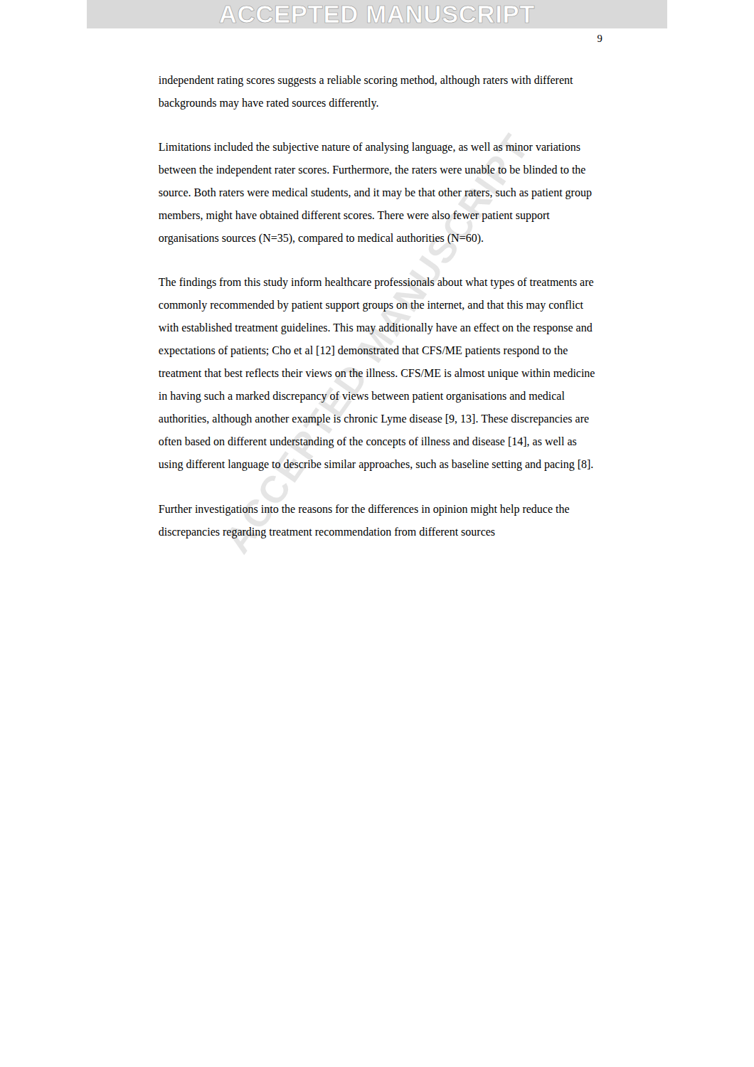ACCEPTED MANUSCRIPT
9
ACCEPTED MANUSCRIPT
independent rating scores suggests a reliable scoring method, although raters with different backgrounds may have rated sources differently.
Limitations included the subjective nature of analysing language, as well as minor variations between the independent rater scores. Furthermore, the raters were unable to be blinded to the source. Both raters were medical students, and it may be that other raters, such as patient group members, might have obtained different scores. There were also fewer patient support organisations sources (N=35), compared to medical authorities (N=60).
The findings from this study inform healthcare professionals about what types of treatments are commonly recommended by patient support groups on the internet, and that this may conflict with established treatment guidelines. This may additionally have an effect on the response and expectations of patients; Cho et al [12] demonstrated that CFS/ME patients respond to the treatment that best reflects their views on the illness. CFS/ME is almost unique within medicine in having such a marked discrepancy of views between patient organisations and medical authorities, although another example is chronic Lyme disease [9, 13]. These discrepancies are often based on different understanding of the concepts of illness and disease [14], as well as using different language to describe similar approaches, such as baseline setting and pacing [8].
Further investigations into the reasons for the differences in opinion might help reduce the discrepancies regarding treatment recommendation from different sources